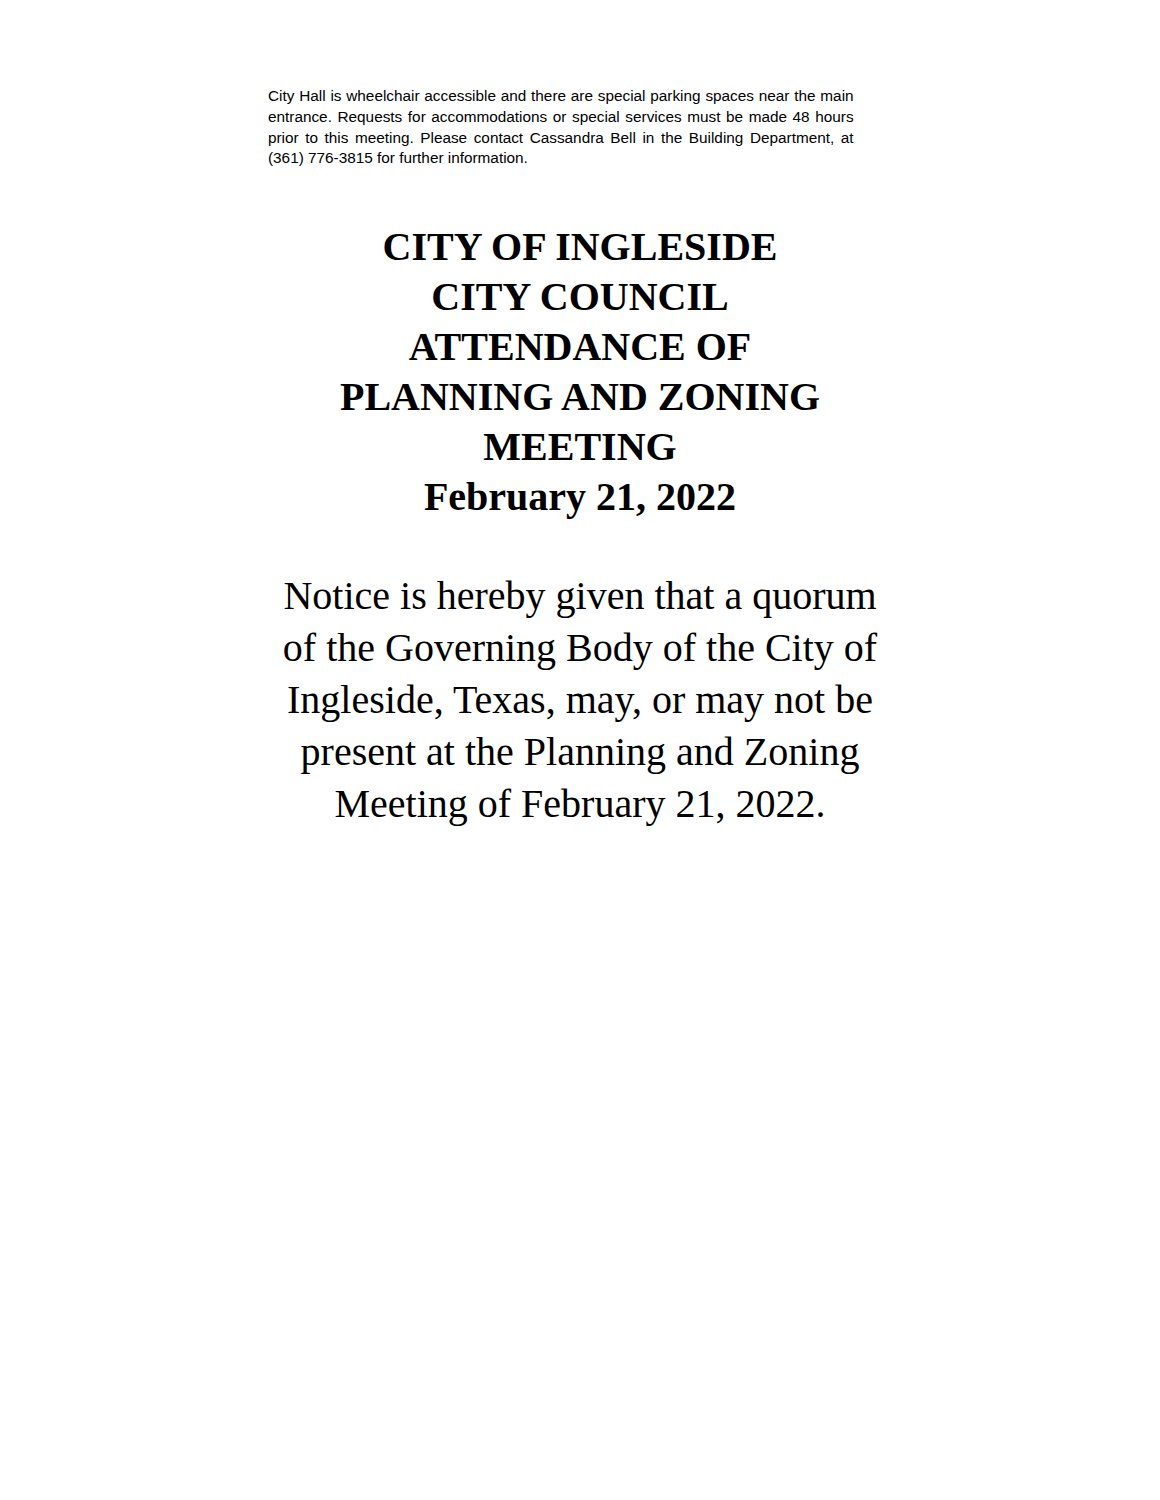City Hall is wheelchair accessible and there are special parking spaces near the main entrance. Requests for accommodations or special services must be made 48 hours prior to this meeting. Please contact Cassandra Bell in the Building Department, at (361) 776-3815 for further information.
CITY OF INGLESIDE
CITY COUNCIL
ATTENDANCE OF
PLANNING AND ZONING
MEETING
February 21, 2022
Notice is hereby given that a quorum of the Governing Body of the City of Ingleside, Texas, may, or may not be present at the Planning and Zoning Meeting of February 21, 2022.